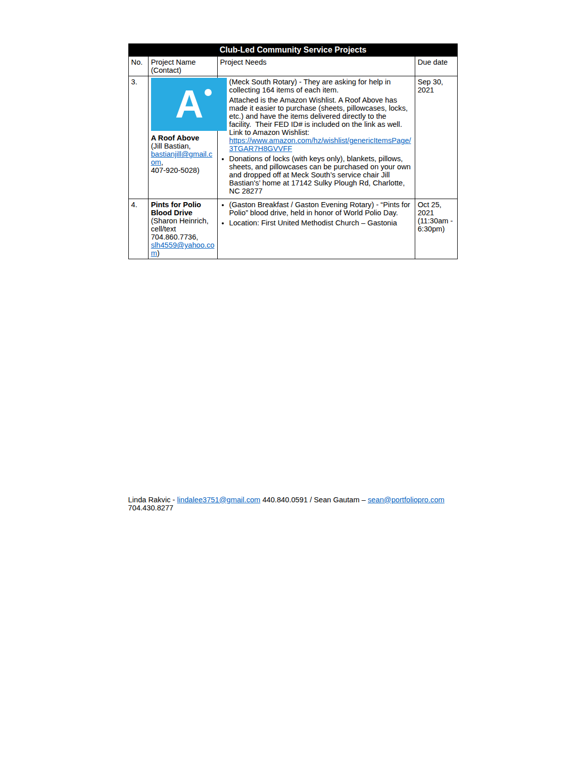| Club-Led Community Service Projects |
| --- |
| No. | Project Name (Contact) | Project Needs | Due date |
| 3. | A A Roof Above (Jill Bastian, bastianjill@gmail.com , 407-920-5028) | (Meck South Rotary) - They are asking for help in collecting 164 items of each item. Attached is the Amazon Wishlist. A Roof Above has made it easier to purchase (sheets, pillowcases, locks, etc.) and have the items delivered directly to the facility. Their FED ID# is included on the link as well. Link to Amazon Wishlist: https://www.amazon.com/hz/wishlist/genericItemsPage/3TGAR7H8GVVFF Donations of locks (with keys only), blankets, pillows, sheets, and pillowcases can be purchased on your own and dropped off at Meck South’s service chair Jill Bastian's’ home at 17142 Sulky Plough Rd, Charlotte, NC 28277 | Sep 30, 2021 |
| 4. | Pints for Polio Blood Drive (Sharon Heinrich, cell/text 704.860.7736, slh4559@yahoo.com ) | (Gaston Breakfast / Gaston Evening Rotary) - “Pints for Polio” blood drive, held in honor of World Polio Day. Location: First United Methodist Church – Gastonia | Oct 25, 2021 (11:30am - 6:30pm) |
Linda Rakvic - lindalee3751@gmail.com 440.840.0591 / Sean Gautam – sean@portfoliopro.com 704.430.8277